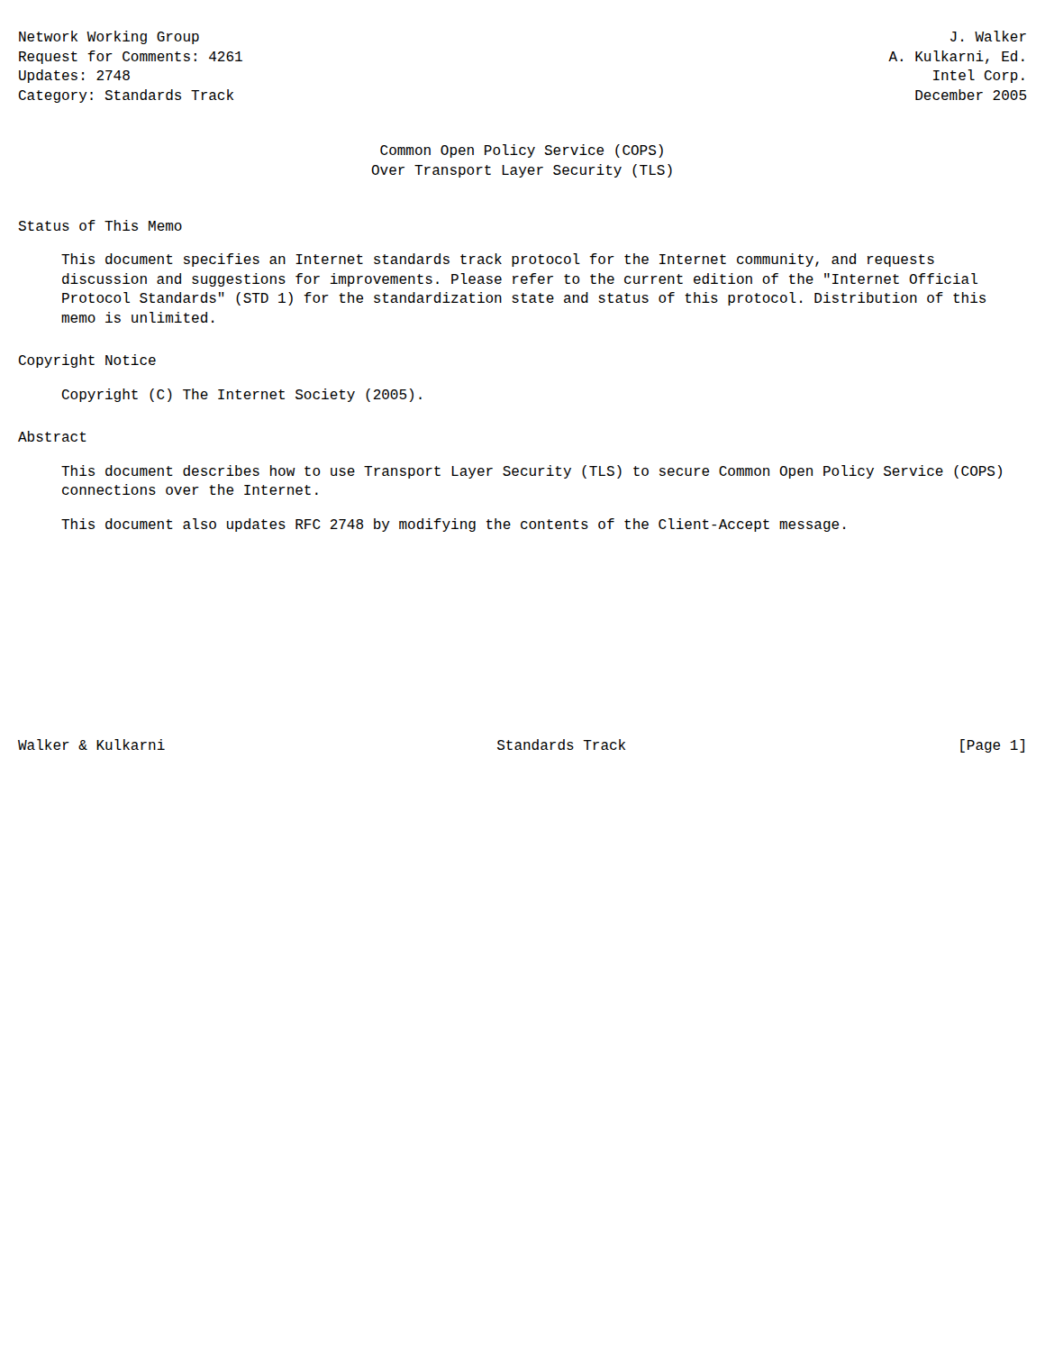Network Working Group J. Walker
Request for Comments: 4261 A. Kulkarni, Ed.
Updates: 2748 Intel Corp.
Category: Standards Track December 2005
Common Open Policy Service (COPS)
Over Transport Layer Security (TLS)
Status of This Memo
This document specifies an Internet standards track protocol for the Internet community, and requests discussion and suggestions for improvements. Please refer to the current edition of the "Internet Official Protocol Standards" (STD 1) for the standardization state and status of this protocol. Distribution of this memo is unlimited.
Copyright Notice
Copyright (C) The Internet Society (2005).
Abstract
This document describes how to use Transport Layer Security (TLS) to secure Common Open Policy Service (COPS) connections over the Internet.
This document also updates RFC 2748 by modifying the contents of the Client-Accept message.
Walker & Kulkarni Standards Track[Page 1]